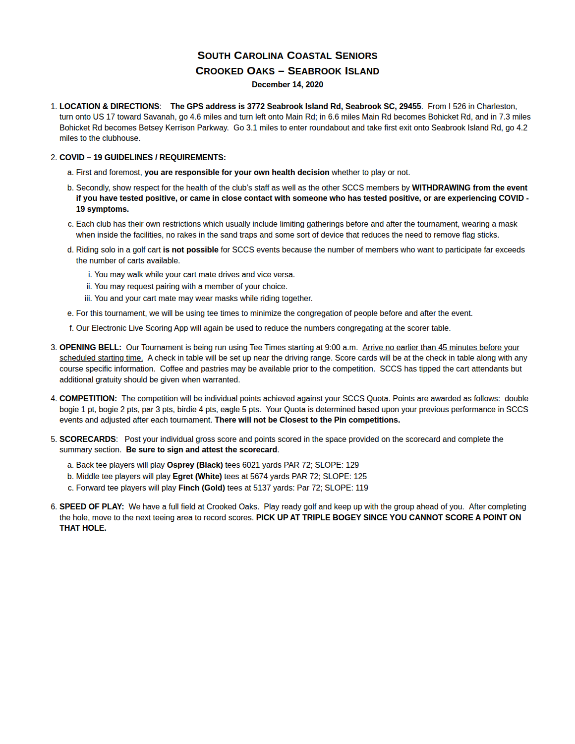SOUTH CAROLINA COASTAL SENIORS
CROOKED OAKS – SEABROOK ISLAND
December 14, 2020
LOCATION & DIRECTIONS: The GPS address is 3772 Seabrook Island Rd, Seabrook SC, 29455. From I 526 in Charleston, turn onto US 17 toward Savanah, go 4.6 miles and turn left onto Main Rd; in 6.6 miles Main Rd becomes Bohicket Rd, and in 7.3 miles Bohicket Rd becomes Betsey Kerrison Parkway. Go 3.1 miles to enter roundabout and take first exit onto Seabrook Island Rd, go 4.2 miles to the clubhouse.
COVID – 19 GUIDELINES / REQUIREMENTS:
First and foremost, you are responsible for your own health decision whether to play or not.
Secondly, show respect for the health of the club’s staff as well as the other SCCS members by WITHDRAWING from the event if you have tested positive, or came in close contact with someone who has tested positive, or are experiencing COVID - 19 symptoms.
Each club has their own restrictions which usually include limiting gatherings before and after the tournament, wearing a mask when inside the facilities, no rakes in the sand traps and some sort of device that reduces the need to remove flag sticks.
Riding solo in a golf cart is not possible for SCCS events because the number of members who want to participate far exceeds the number of carts available.
You may walk while your cart mate drives and vice versa.
You may request pairing with a member of your choice.
You and your cart mate may wear masks while riding together.
For this tournament, we will be using tee times to minimize the congregation of people before and after the event.
Our Electronic Live Scoring App will again be used to reduce the numbers congregating at the scorer table.
OPENING BELL: Our Tournament is being run using Tee Times starting at 9:00 a.m. Arrive no earlier than 45 minutes before your scheduled starting time. A check in table will be set up near the driving range. Score cards will be at the check in table along with any course specific information. Coffee and pastries may be available prior to the competition. SCCS has tipped the cart attendants but additional gratuity should be given when warranted.
COMPETITION: The competition will be individual points achieved against your SCCS Quota. Points are awarded as follows: double bogie 1 pt, bogie 2 pts, par 3 pts, birdie 4 pts, eagle 5 pts. Your Quota is determined based upon your previous performance in SCCS events and adjusted after each tournament. There will not be Closest to the Pin competitions.
SCORECARDS: Post your individual gross score and points scored in the space provided on the scorecard and complete the summary section. Be sure to sign and attest the scorecard.
Back tee players will play Osprey (Black) tees 6021 yards PAR 72; SLOPE: 129
Middle tee players will play Egret (White) tees at 5674 yards PAR 72; SLOPE: 125
Forward tee players will play Finch (Gold) tees at 5137 yards: Par 72; SLOPE: 119
SPEED OF PLAY: We have a full field at Crooked Oaks. Play ready golf and keep up with the group ahead of you. After completing the hole, move to the next teeing area to record scores. PICK UP AT TRIPLE BOGEY SINCE YOU CANNOT SCORE A POINT ON THAT HOLE.